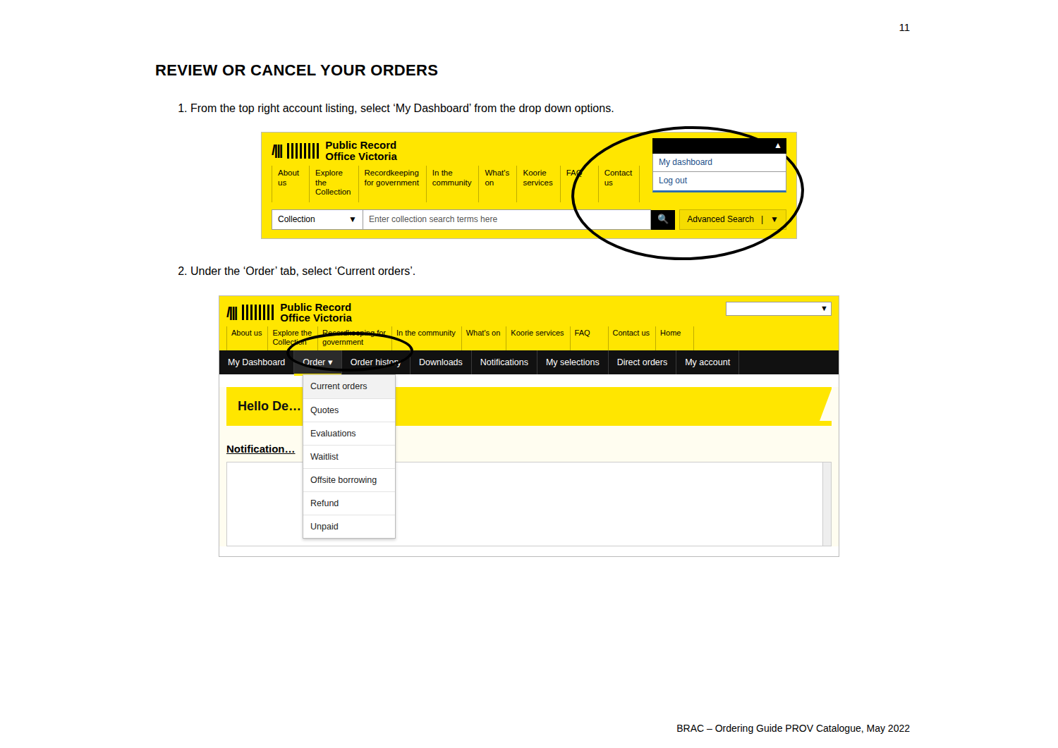11
REVIEW OR CANCEL YOUR ORDERS
From the top right account listing, select ‘My Dashboard’ from the drop down options.
/||| Public Record
Office Victoria
About
us
Explore
the
Collection
Recordkeeping
for government
In the
community
What's
on
Koorie
services
FAQ
Contact
us
▲
My dashboard
Log out
Collection▼
Enter collection search terms here
🔍
Advanced Search|▼
Under the ‘Order’ tab, select ‘Current orders’.
/||| Public Record
Office Victoria
About us
Explore the
Collection
Recordkeeping for
government
In the community
What's on
Koorie services
FAQ
Contact us
Home
▼
My Dashboard
Order ▾
Order history
Downloads
Notifications
My selections
Direct orders
My account
Current orders
Quotes
Evaluations
Waitlist
Offsite borrowing
Refund
Unpaid
Hello De…
Notification…
BRAC – Ordering Guide PROV Catalogue, May 2022